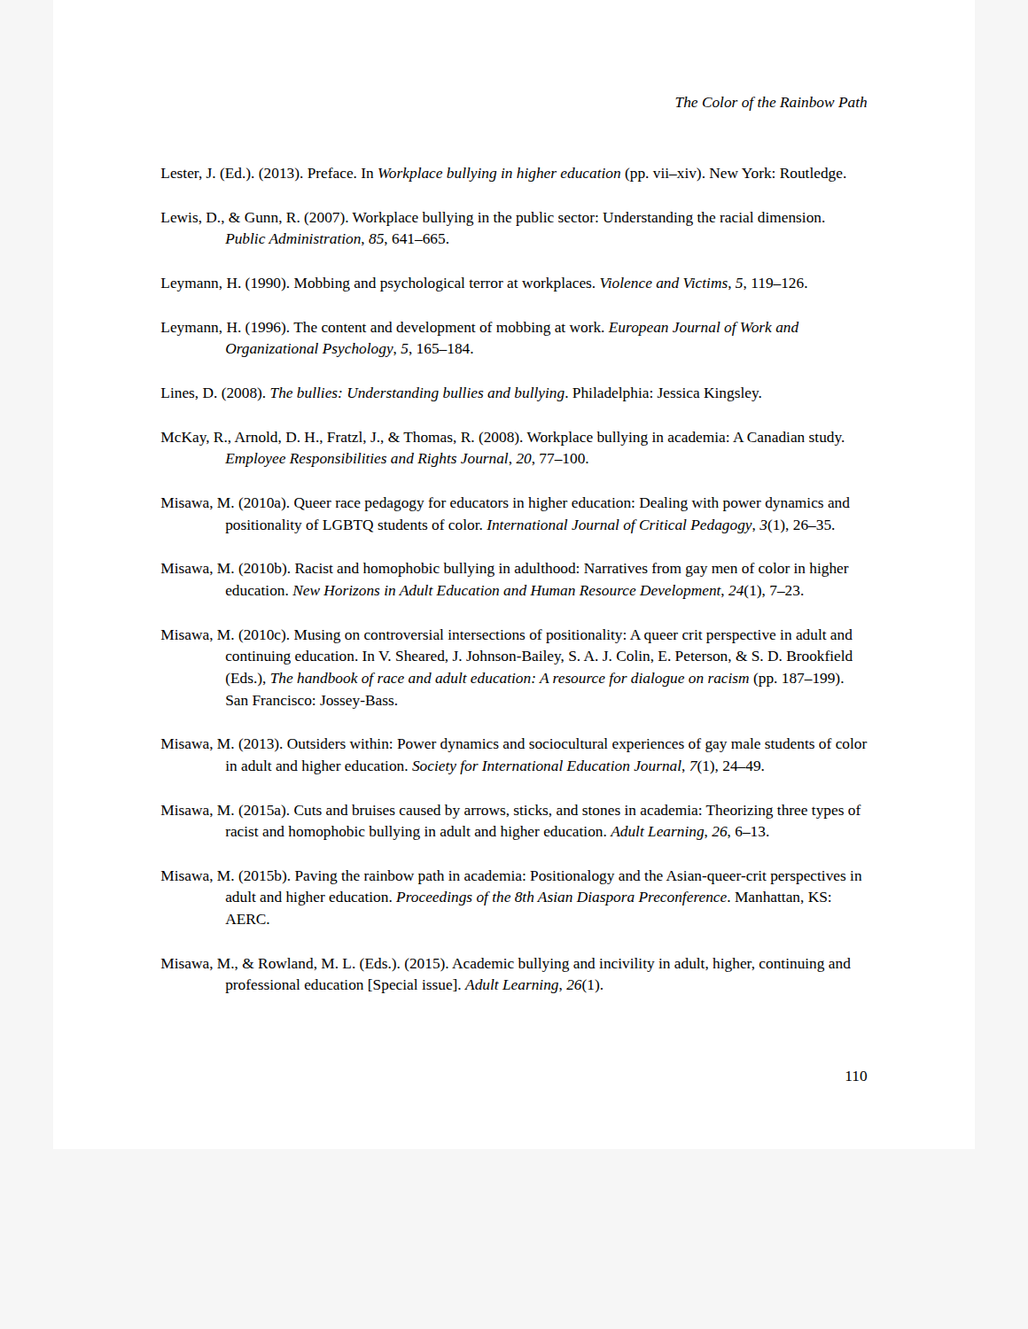The Color of the Rainbow Path
Lester, J. (Ed.). (2013). Preface. In Workplace bullying in higher education (pp. vii–xiv). New York: Routledge.
Lewis, D., & Gunn, R. (2007). Workplace bullying in the public sector: Understanding the racial dimension. Public Administration, 85, 641–665.
Leymann, H. (1990). Mobbing and psychological terror at workplaces. Violence and Victims, 5, 119–126.
Leymann, H. (1996). The content and development of mobbing at work. European Journal of Work and Organizational Psychology, 5, 165–184.
Lines, D. (2008). The bullies: Understanding bullies and bullying. Philadelphia: Jessica Kingsley.
McKay, R., Arnold, D. H., Fratzl, J., & Thomas, R. (2008). Workplace bullying in academia: A Canadian study. Employee Responsibilities and Rights Journal, 20, 77–100.
Misawa, M. (2010a). Queer race pedagogy for educators in higher education: Dealing with power dynamics and positionality of LGBTQ students of color. International Journal of Critical Pedagogy, 3(1), 26–35.
Misawa, M. (2010b). Racist and homophobic bullying in adulthood: Narratives from gay men of color in higher education. New Horizons in Adult Education and Human Resource Development, 24(1), 7–23.
Misawa, M. (2010c). Musing on controversial intersections of positionality: A queer crit perspective in adult and continuing education. In V. Sheared, J. Johnson-Bailey, S. A. J. Colin, E. Peterson, & S. D. Brookfield (Eds.), The handbook of race and adult education: A resource for dialogue on racism (pp. 187–199). San Francisco: Jossey-Bass.
Misawa, M. (2013). Outsiders within: Power dynamics and sociocultural experiences of gay male students of color in adult and higher education. Society for International Education Journal, 7(1), 24–49.
Misawa, M. (2015a). Cuts and bruises caused by arrows, sticks, and stones in academia: Theorizing three types of racist and homophobic bullying in adult and higher education. Adult Learning, 26, 6–13.
Misawa, M. (2015b). Paving the rainbow path in academia: Positionalogy and the Asian-queer-crit perspectives in adult and higher education. Proceedings of the 8th Asian Diaspora Preconference. Manhattan, KS: AERC.
Misawa, M., & Rowland, M. L. (Eds.). (2015). Academic bullying and incivility in adult, higher, continuing and professional education [Special issue]. Adult Learning, 26(1).
110